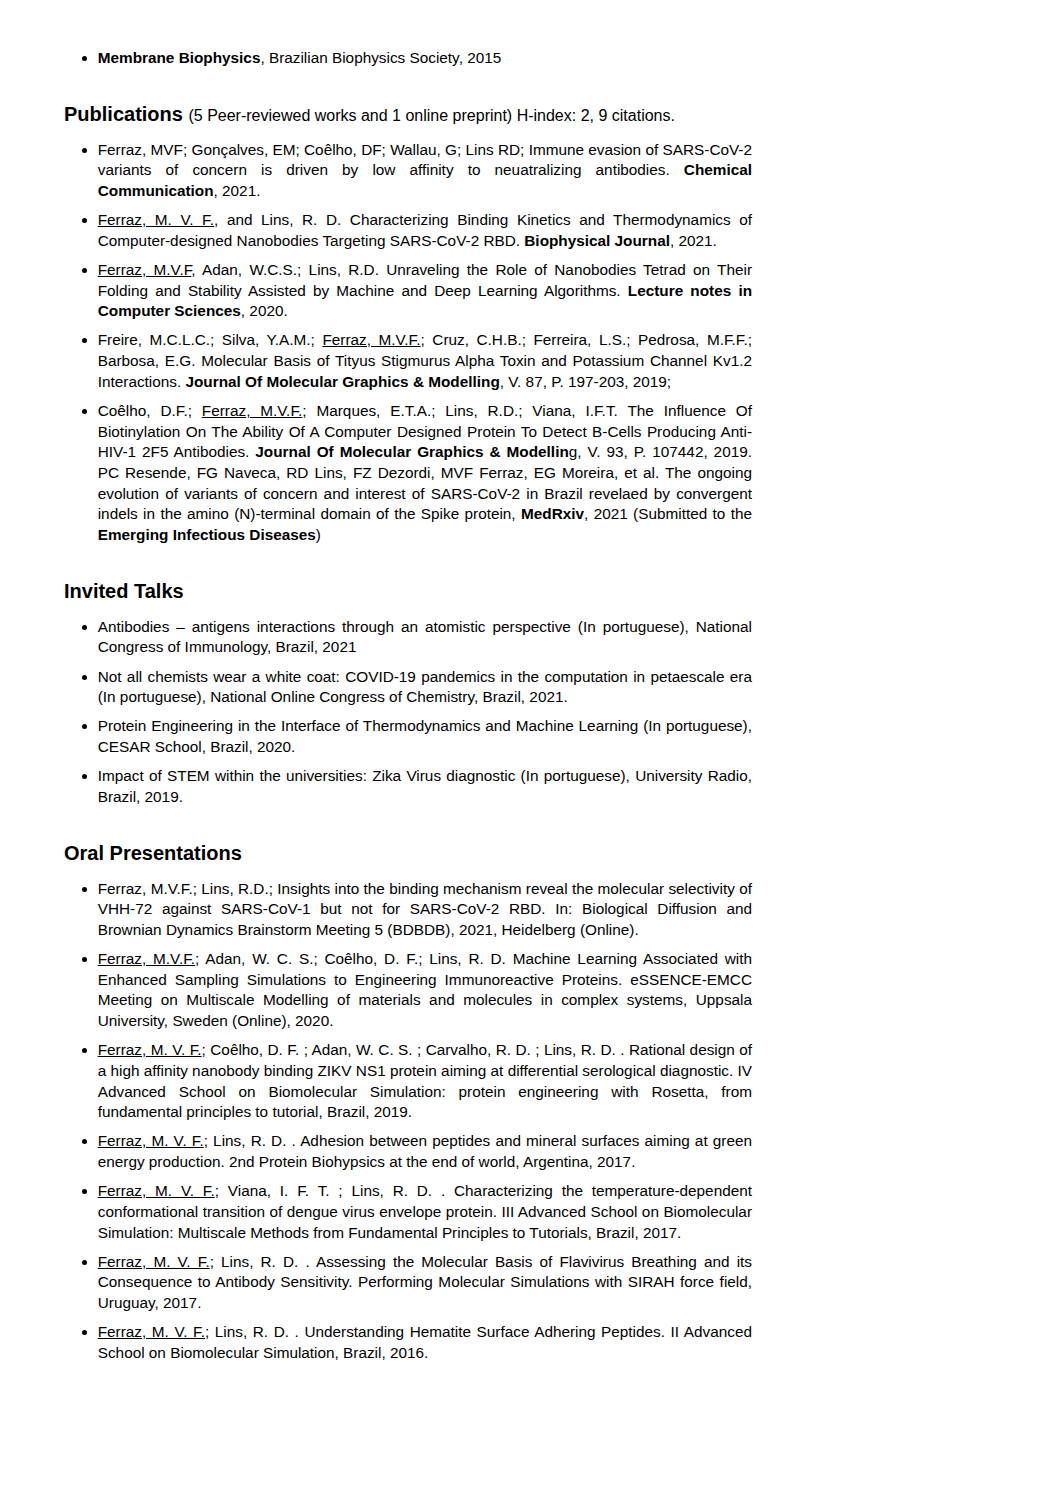Membrane Biophysics, Brazilian Biophysics Society, 2015
Publications (5 Peer-reviewed works and 1 online preprint) H-index: 2, 9 citations.
Ferraz, MVF; Gonçalves, EM; Coêlho, DF; Wallau, G; Lins RD; Immune evasion of SARS-CoV-2 variants of concern is driven by low affinity to neuatralizing antibodies. Chemical Communication, 2021.
Ferraz, M. V. F., and Lins, R. D. Characterizing Binding Kinetics and Thermodynamics of Computer-designed Nanobodies Targeting SARS-CoV-2 RBD. Biophysical Journal, 2021.
Ferraz, M.V.F, Adan, W.C.S.; Lins, R.D. Unraveling the Role of Nanobodies Tetrad on Their Folding and Stability Assisted by Machine and Deep Learning Algorithms. Lecture notes in Computer Sciences, 2020.
Freire, M.C.L.C.; Silva, Y.A.M.; Ferraz, M.V.F.; Cruz, C.H.B.; Ferreira, L.S.; Pedrosa, M.F.F.; Barbosa, E.G. Molecular Basis of Tityus Stigmurus Alpha Toxin and Potassium Channel Kv1.2 Interactions. Journal Of Molecular Graphics & Modelling, V. 87, P. 197-203, 2019;
Coêlho, D.F.; Ferraz, M.V.F.; Marques, E.T.A.; Lins, R.D.; Viana, I.F.T. The Influence Of Biotinylation On The Ability Of A Computer Designed Protein To Detect B-Cells Producing Anti-HIV-1 2F5 Antibodies. Journal Of Molecular Graphics & Modelling, V. 93, P. 107442, 2019. PC Resende, FG Naveca, RD Lins, FZ Dezordi, MVF Ferraz, EG Moreira, et al. The ongoing evolution of variants of concern and interest of SARS-CoV-2 in Brazil revelaed by convergent indels in the amino (N)-terminal domain of the Spike protein, MedRxiv, 2021 (Submitted to the Emerging Infectious Diseases)
Invited Talks
Antibodies – antigens interactions through an atomistic perspective (In portuguese), National Congress of Immunology, Brazil, 2021
Not all chemists wear a white coat: COVID-19 pandemics in the computation in petaescale era (In portuguese), National Online Congress of Chemistry, Brazil, 2021.
Protein Engineering in the Interface of Thermodynamics and Machine Learning (In portuguese), CESAR School, Brazil, 2020.
Impact of STEM within the universities: Zika Virus diagnostic (In portuguese), University Radio, Brazil, 2019.
Oral Presentations
Ferraz, M.V.F.; Lins, R.D.; Insights into the binding mechanism reveal the molecular selectivity of VHH-72 against SARS-CoV-1 but not for SARS-CoV-2 RBD. In: Biological Diffusion and Brownian Dynamics Brainstorm Meeting 5 (BDBDB), 2021, Heidelberg (Online).
Ferraz, M.V.F.; Adan, W. C. S.; Coêlho, D. F.; Lins, R. D. Machine Learning Associated with Enhanced Sampling Simulations to Engineering Immunoreactive Proteins. eSSENCE-EMCC Meeting on Multiscale Modelling of materials and molecules in complex systems, Uppsala University, Sweden (Online), 2020.
Ferraz, M. V. F.; Coêlho, D. F. ; Adan, W. C. S. ; Carvalho, R. D. ; Lins, R. D. . Rational design of a high affinity nanobody binding ZIKV NS1 protein aiming at differential serological diagnostic. IV Advanced School on Biomolecular Simulation: protein engineering with Rosetta, from fundamental principles to tutorial, Brazil, 2019.
Ferraz, M. V. F.; Lins, R. D. . Adhesion between peptides and mineral surfaces aiming at green energy production. 2nd Protein Biohypsics at the end of world, Argentina, 2017.
Ferraz, M. V. F.; Viana, I. F. T. ; Lins, R. D. . Characterizing the temperature-dependent conformational transition of dengue virus envelope protein. III Advanced School on Biomolecular Simulation: Multiscale Methods from Fundamental Principles to Tutorials, Brazil, 2017.
Ferraz, M. V. F.; Lins, R. D. . Assessing the Molecular Basis of Flavivirus Breathing and its Consequence to Antibody Sensitivity. Performing Molecular Simulations with SIRAH force field, Uruguay, 2017.
Ferraz, M. V. F.; Lins, R. D. . Understanding Hematite Surface Adhering Peptides. II Advanced School on Biomolecular Simulation, Brazil, 2016.